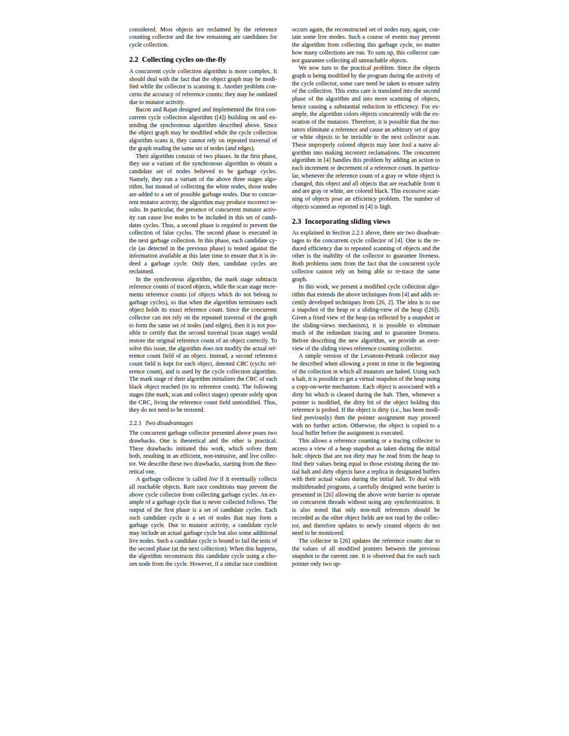considered. Most objects are reclaimed by the reference counting collector and the few remaining are candidates for cycle collection.
2.2 Collecting cycles on-the-fly
A concurrent cycle collection algorithm is more complex. It should deal with the fact that the object graph may be modified while the collector is scanning it. Another problem concerns the accuracy of reference counts: they may be outdated due to mutator activity.
Bacon and Rajan designed and implemented the first concurrent cycle collection algorithm ([4]) building on and extending the synchronous algorithm described above. Since the object graph may be modified while the cycle collection algorithm scans it, they cannot rely on repeated traversal of the graph reading the same set of nodes (and edges).
Their algorithm consists of two phases. In the first phase, they use a variant of the synchronous algorithm to obtain a candidate set of nodes believed to be garbage cycles. Namely, they run a variant of the above three stages algorithm, but instead of collecting the white nodes, those nodes are added to a set of possible garbage nodes. Due to concurrent mutator activity, the algorithm may produce incorrect results. In particular, the presence of concurrent mutator activity can cause live nodes to be included in this set of candidates cycles. Thus, a second phase is required to prevent the collection of false cycles. The second phase is executed in the next garbage collection. In this phase, each candidate cycle (as detected in the previous phase) is tested against the information available at this later time to ensure that it is indeed a garbage cycle. Only then, candidate cycles are reclaimed.
In the synchronous algorithm, the mark stage subtracts reference counts of traced objects, while the scan stage increments reference counts (of objects which do not belong to garbage cycles), so that when the algorithm terminates each object holds its exact reference count. Since the concurrent collector can not rely on the repeated traversal of the graph to form the same set of nodes (and edges), then it is not possible to certify that the second traversal (scan stage) would restore the original reference count of an object correctly. To solve this issue, the algorithm does not modify the actual reference count field of an object. Instead, a second reference count field is kept for each object, denoted CRC (cyclic reference count), and is used by the cycle collection algorithm. The mark stage of their algorithm initializes the CRC of each black object reached (to its reference count). The following stages (the mark, scan and collect stages) operate solely upon the CRC, living the reference count field unmodified. Thus, they do not need to be restored.
2.2.1 Two disadvantages
The concurrent garbage collector presented above poses two drawbacks. One is theoretical and the other is practical. These drawbacks initiated this work, which solves them both, resulting in an efficient, non-intrusive, and live collector. We describe these two drawbacks, starting from the theoretical one.
A garbage collector is called live if it eventually collects all reachable objects. Rare race conditions may prevent the above cycle collector from collecting garbage cycles. An example of a garbage cycle that is never collected follows. The output of the first phase is a set of candidate cycles. Each such candidate cycle is a set of nodes that may form a garbage cycle. Due to mutator activity, a candidate cycle may include an actual garbage cycle but also some additional live nodes. Such a candidate cycle is bound to fail the tests of the second phase (at the next collection). When this happens, the algorithm reconstructs this candidate cycle using a chosen node from the cycle. However, if a similar race condition occurs again, the reconstructed set of nodes may, again, contain some live modes. Such a course of events may prevent the algorithm from collecting this garbage cycle, no matter how many collections are run. To sum up, this collector cannot guarantee collecting all unreachable objects.
We now turn to the practical problem. Since the objects graph is being modified by the program during the activity of the cycle collector, some care need be taken to ensure safety of the collection. This extra care is translated into the second phase of the algorithm and into more scanning of objects, hence causing a substantial reduction in efficiency. For example, the algorithm colors objects concurrently with the execution of the mutators. Therefore, it is possible that the mutators eliminate a reference and cause an arbitrary set of gray or white objects to be invisible to the next collector scan. These improperly colored objects may later fool a naive algorithm into making incorrect reclamations. The concurrent algorithm in [4] handles this problem by adding an action to each increment or decrement of a reference count. In particular, whenever the reference count of a gray or white object is changed, this object and all objects that are reachable from it and are gray or white, are colored black. This excessive scanning of objects pose an efficiency problem. The number of objects scanned as reported in [4] is high.
2.3 Incorporating sliding views
As explained in Section 2.2.1 above, there are two disadvantages to the concurrent cycle collector of [4]. One is the reduced efficiency due to repeated scanning of objects and the other is the inability of the collector to guarantee liveness. Both problems stem from the fact that the concurrent cycle collector cannot rely on being able to re-trace the same graph.
In this work, we present a modified cycle collection algorithm that extends the above techniques from [4] and adds recently developed techniques from [26, 2]. The idea is to use a snapshot of the heap or a sliding-view of the heap ([26]). Given a fixed view of the heap (as reflected by a snapshot or the sliding-views mechanism), it is possible to eliminate much of the redundant tracing and to guarantee liveness. Before describing the new algorithm, we provide an overview of the sliding views reference counting collector.
A simple version of the Levanoni-Petrank collector may be described when allowing a point in time in the beginning of the collection in which all mutators are halted. Using such a halt, it is possible to get a virtual snapshot of the heap using a copy-on-write mechanism. Each object is associated with a dirty bit which is cleared during the halt. Then, whenever a pointer is modified, the dirty bit of the object holding this reference is probed. If the object is dirty (i.e., has been modified previously) then the pointer assignment may proceed with no further action. Otherwise, the object is copied to a local buffer before the assignment is executed.
This allows a reference counting or a tracing collector to access a view of a heap snapshot as taken during the initial halt: objects that are not dirty may be read from the heap to find their values being equal to those existing during the initial halt and dirty objects have a replica in designated buffers with their actual values during the initial halt. To deal with multithreaded programs, a carefully designed write barrier is presented in [26] allowing the above write barrier to operate on concurrent threads without using any synchronization. It is also noted that only non-null references should be recorded as the other object fields are not read by the collector, and therefore updates to newly created objects do not need to be monitored.
The collector in [26] updates the reference counts due to the values of all modified pointers between the previous snapshot to the current one. It is observed that for each such pointer only two up-